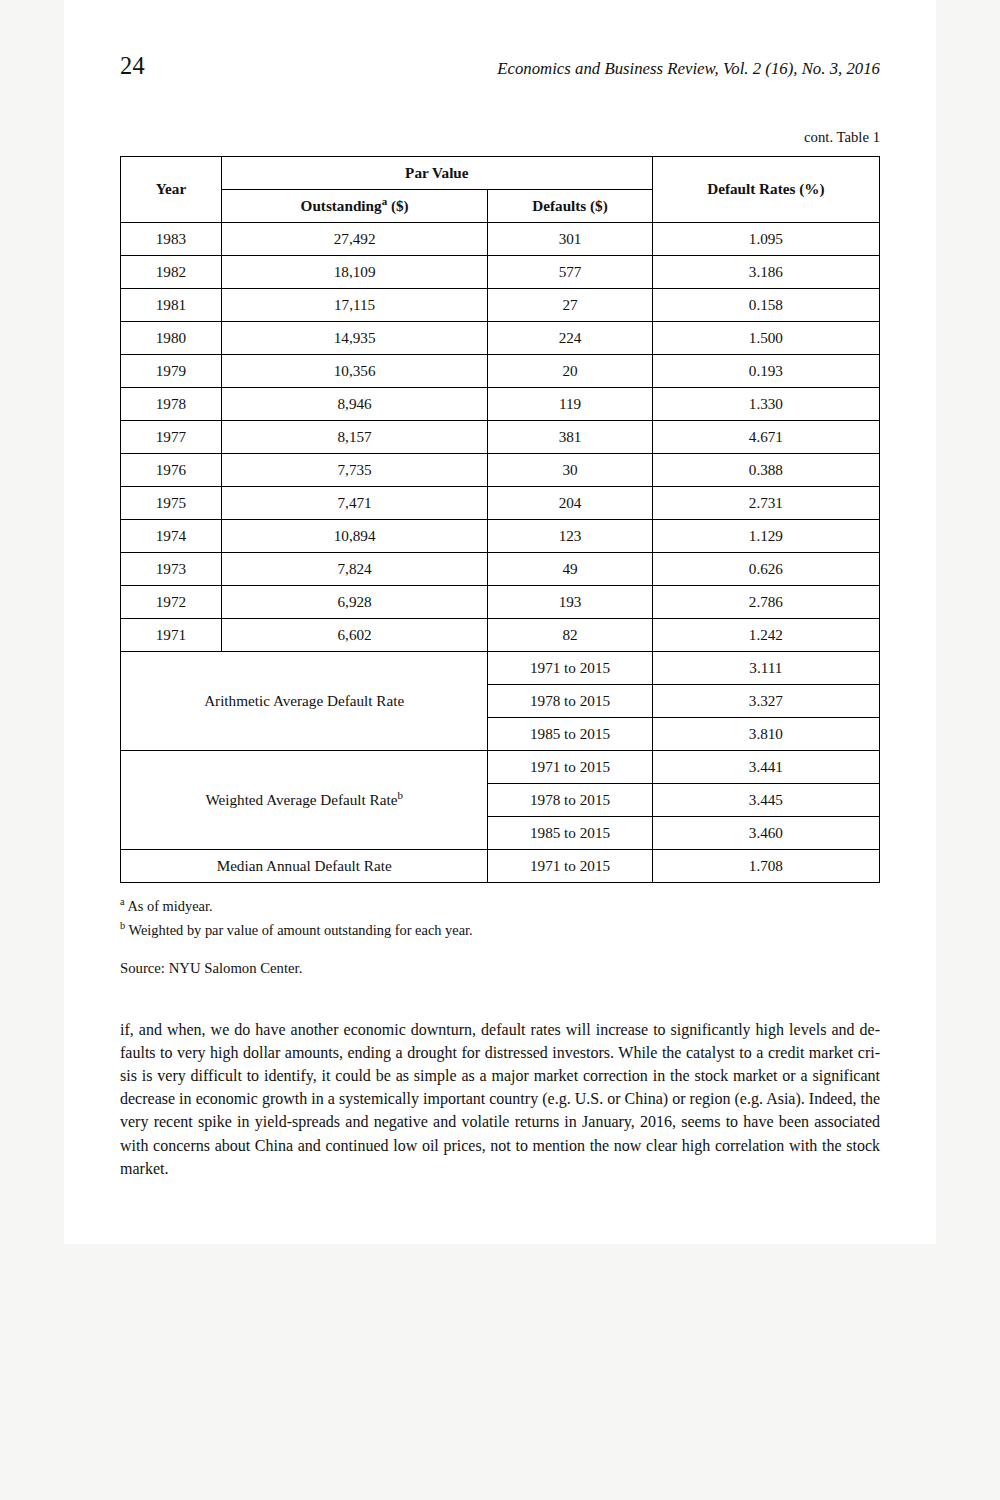24 Economics and Business Review, Vol. 2 (16), No. 3, 2016
cont. Table 1
| Year | Par Value | Default Rates (%) |
| --- | --- | --- |
| Outstanding a ($) | Defaults ($) |
| 1983 | 27,492 | 301 | 1.095 |
| 1982 | 18,109 | 577 | 3.186 |
| 1981 | 17,115 | 27 | 0.158 |
| 1980 | 14,935 | 224 | 1.500 |
| 1979 | 10,356 | 20 | 0.193 |
| 1978 | 8,946 | 119 | 1.330 |
| 1977 | 8,157 | 381 | 4.671 |
| 1976 | 7,735 | 30 | 0.388 |
| 1975 | 7,471 | 204 | 2.731 |
| 1974 | 10,894 | 123 | 1.129 |
| 1973 | 7,824 | 49 | 0.626 |
| 1972 | 6,928 | 193 | 2.786 |
| 1971 | 6,602 | 82 | 1.242 |
| Arithmetic Average Default Rate | 1971 to 2015 | 3.111 |
| 1978 to 2015 | 3.327 |
| 1985 to 2015 | 3.810 |
| Weighted Average Default Rate b | 1971 to 2015 | 3.441 |
| 1978 to 2015 | 3.445 |
| 1985 to 2015 | 3.460 |
| Median Annual Default Rate | 1971 to 2015 | 1.708 |
a As of midyear.
b Weighted by par value of amount outstanding for each year.
Source: NYU Salomon Center.
if, and when, we do have another economic downturn, default rates will increase to significantly high levels and defaults to very high dollar amounts, ending a drought for distressed investors. While the catalyst to a credit market crisis is very difficult to identify, it could be as simple as a major market correction in the stock market or a significant decrease in economic growth in a systemically important country (e.g. U.S. or China) or region (e.g. Asia). Indeed, the very recent spike in yield-spreads and negative and volatile returns in January, 2016, seems to have been associated with concerns about China and continued low oil prices, not to mention the now clear high correlation with the stock market.